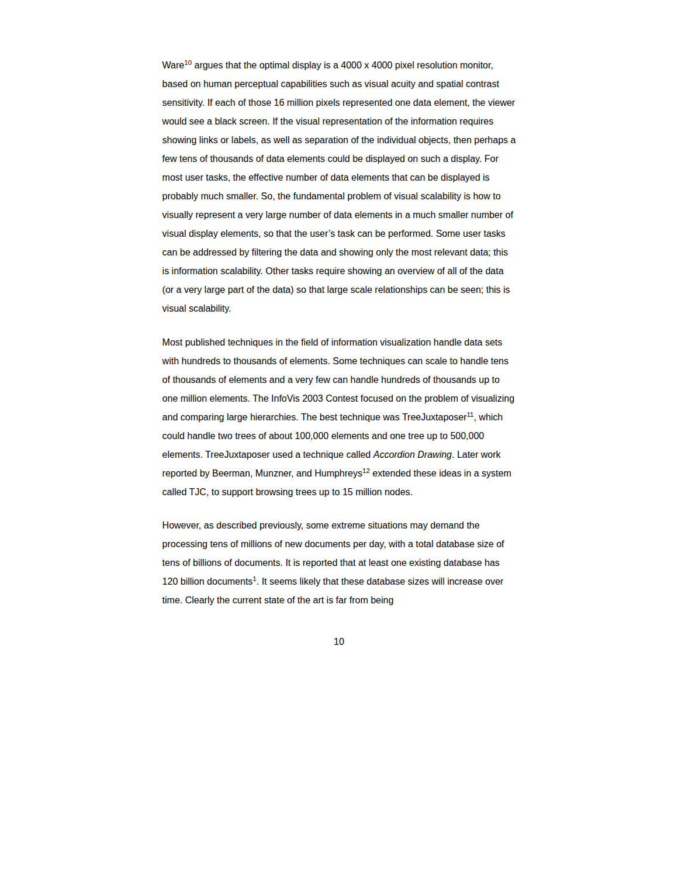Ware10 argues that the optimal display is a 4000 x 4000 pixel resolution monitor, based on human perceptual capabilities such as visual acuity and spatial contrast sensitivity. If each of those 16 million pixels represented one data element, the viewer would see a black screen. If the visual representation of the information requires showing links or labels, as well as separation of the individual objects, then perhaps a few tens of thousands of data elements could be displayed on such a display. For most user tasks, the effective number of data elements that can be displayed is probably much smaller. So, the fundamental problem of visual scalability is how to visually represent a very large number of data elements in a much smaller number of visual display elements, so that the user’s task can be performed. Some user tasks can be addressed by filtering the data and showing only the most relevant data; this is information scalability. Other tasks require showing an overview of all of the data (or a very large part of the data) so that large scale relationships can be seen; this is visual scalability.
Most published techniques in the field of information visualization handle data sets with hundreds to thousands of elements. Some techniques can scale to handle tens of thousands of elements and a very few can handle hundreds of thousands up to one million elements. The InfoVis 2003 Contest focused on the problem of visualizing and comparing large hierarchies. The best technique was TreeJuxtaposer11, which could handle two trees of about 100,000 elements and one tree up to 500,000 elements. TreeJuxtaposer used a technique called Accordion Drawing. Later work reported by Beerman, Munzner, and Humphreys12 extended these ideas in a system called TJC, to support browsing trees up to 15 million nodes.
However, as described previously, some extreme situations may demand the processing tens of millions of new documents per day, with a total database size of tens of billions of documents. It is reported that at least one existing database has 120 billion documents1. It seems likely that these database sizes will increase over time. Clearly the current state of the art is far from being
10